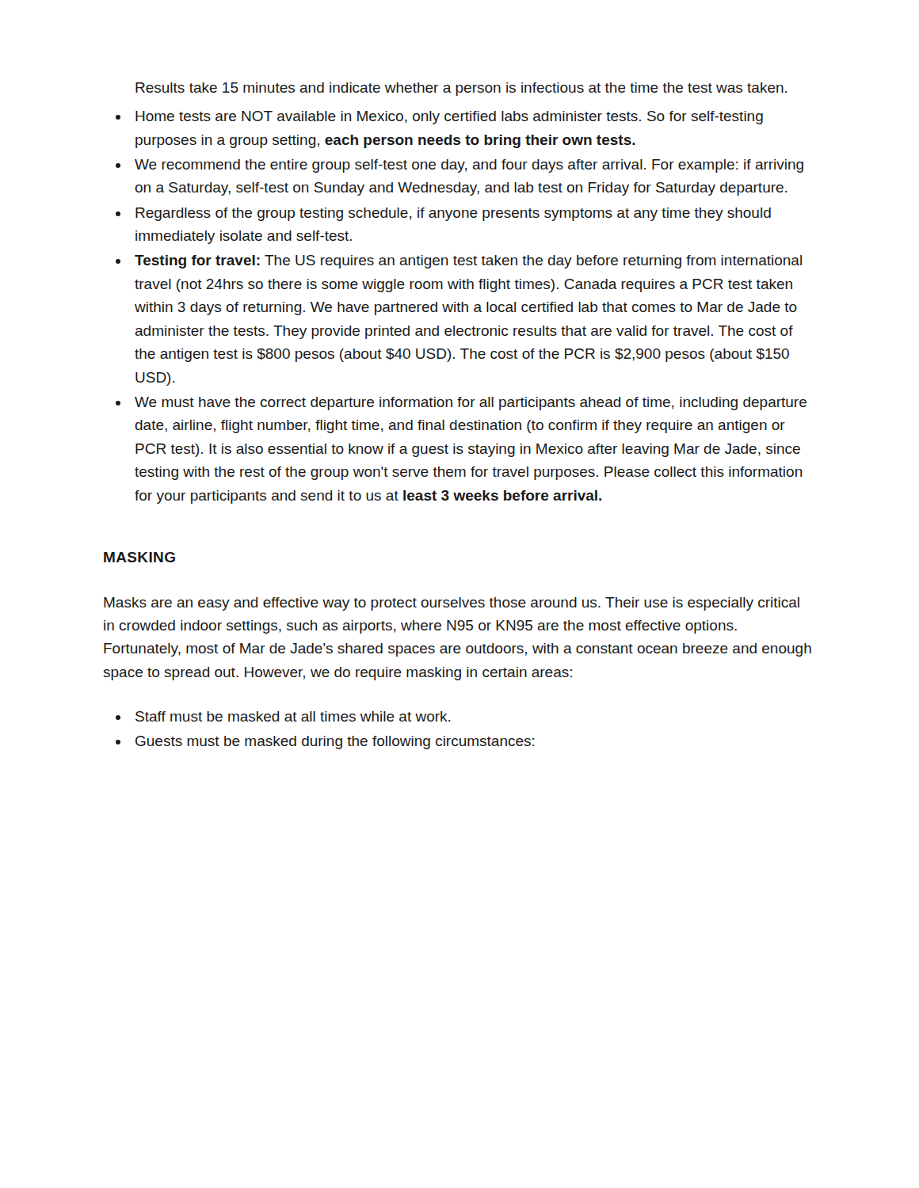Results take 15 minutes and indicate whether a person is infectious at the time the test was taken.
Home tests are NOT available in Mexico, only certified labs administer tests. So for self-testing purposes in a group setting, each person needs to bring their own tests.
We recommend the entire group self-test one day, and four days after arrival. For example: if arriving on a Saturday, self-test on Sunday and Wednesday, and lab test on Friday for Saturday departure.
Regardless of the group testing schedule, if anyone presents symptoms at any time they should immediately isolate and self-test.
Testing for travel: The US requires an antigen test taken the day before returning from international travel (not 24hrs so there is some wiggle room with flight times). Canada requires a PCR test taken within 3 days of returning. We have partnered with a local certified lab that comes to Mar de Jade to administer the tests. They provide printed and electronic results that are valid for travel. The cost of the antigen test is $800 pesos (about $40 USD). The cost of the PCR is $2,900 pesos (about $150 USD).
We must have the correct departure information for all participants ahead of time, including departure date, airline, flight number, flight time, and final destination (to confirm if they require an antigen or PCR test). It is also essential to know if a guest is staying in Mexico after leaving Mar de Jade, since testing with the rest of the group won't serve them for travel purposes. Please collect this information for your participants and send it to us at least 3 weeks before arrival.
MASKING
Masks are an easy and effective way to protect ourselves those around us. Their use is especially critical in crowded indoor settings, such as airports, where N95 or KN95 are the most effective options. Fortunately, most of Mar de Jade's shared spaces are outdoors, with a constant ocean breeze and enough space to spread out. However, we do require masking in certain areas:
Staff must be masked at all times while at work.
Guests must be masked during the following circumstances: